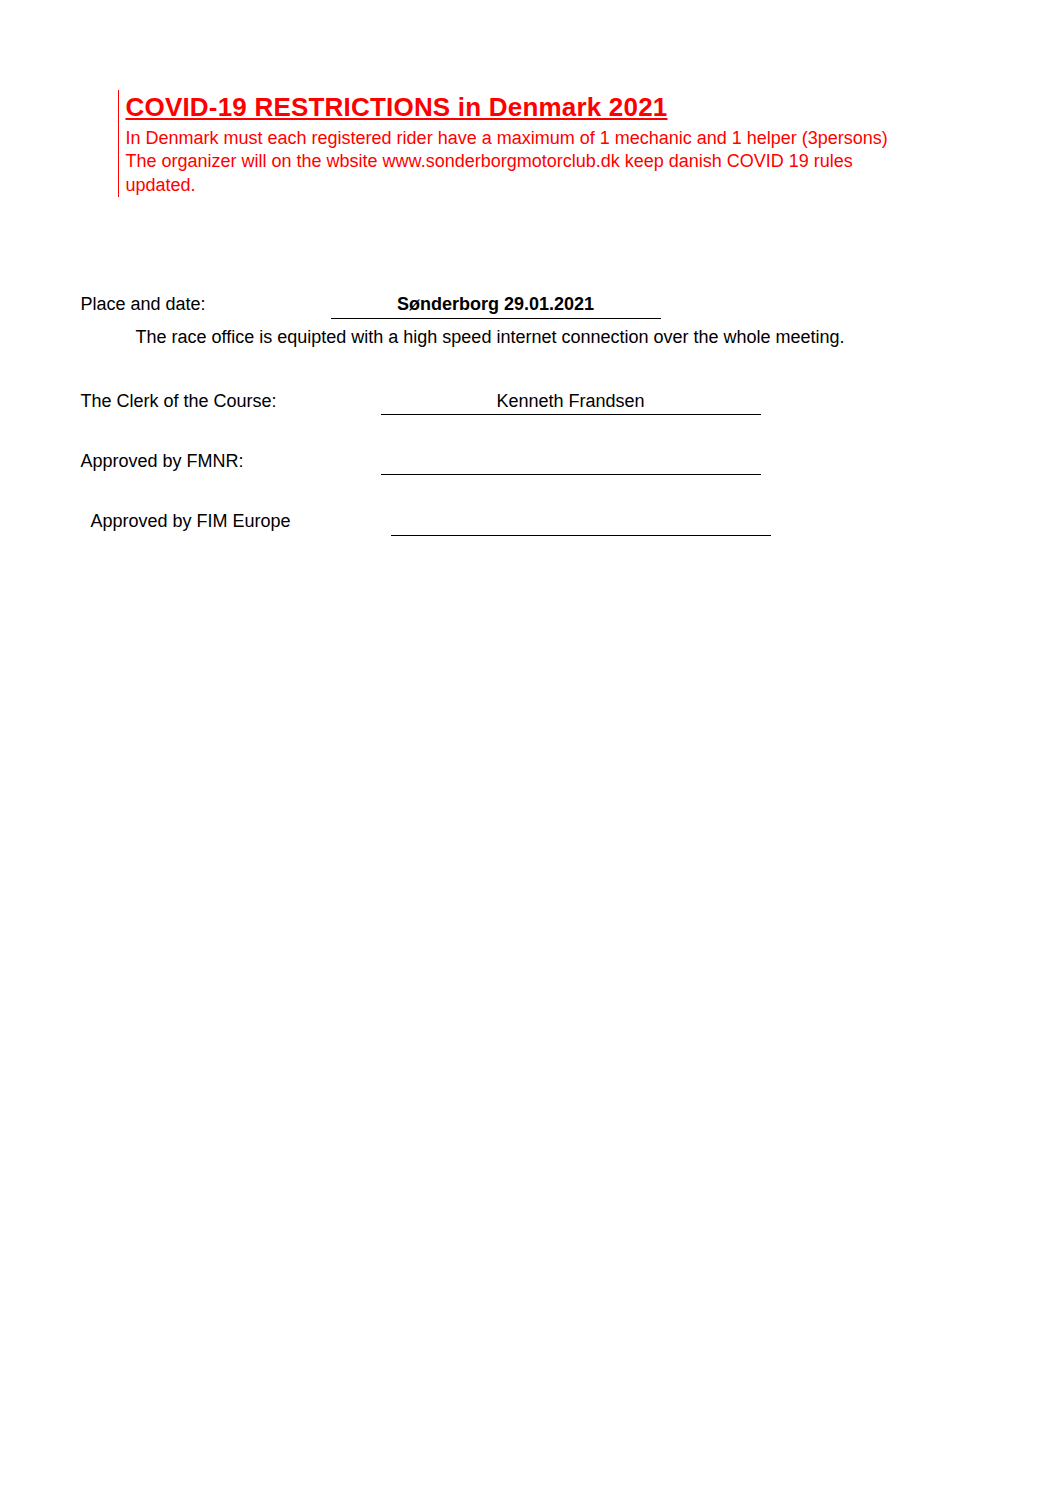COVID-19 RESTRICTIONS in Denmark 2021
In Denmark must each registered rider have a maximum of 1 mechanic and 1 helper (3persons)
The organizer will on the wbsite www.sonderborgmotorclub.dk keep danish COVID 19 rules
updated.
Place and date:
Sønderborg 29.01.2021
The race office is equipted with a high speed internet connection over the whole meeting.
The Clerk of the Course:
Kenneth Frandsen
Approved by FMNR:
Approved by FIM Europe